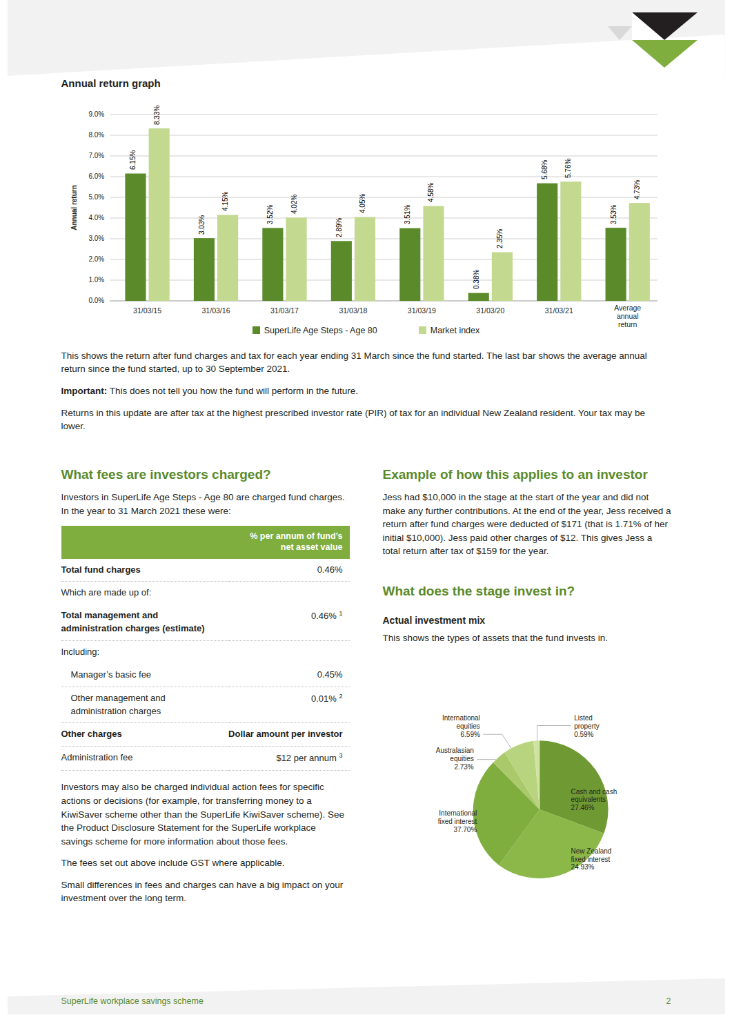Annual return graph
9.0% 8.0% 7.0% 6.0% 5.0% 4.0% 3.0% 2.0% 1.0% 0.0% Annual return 6.15% 8.33% 3.03% 4.15% 3.52% 4.02% 2.89% 4.05% 3.51% 4.58% 0.38% 2.35% 5.68% 5.76% 3.53% 4.73% 31/03/15 31/03/16 31/03/17 31/03/18 31/03/19 31/03/20 31/03/21 Average annual return
SuperLife Age Steps - Age 80
Market index
This shows the return after fund charges and tax for each year ending 31 March since the fund started. The last bar shows the average annual return since the fund started, up to 30 September 2021.
Important: This does not tell you how the fund will perform in the future.
Returns in this update are after tax at the highest prescribed investor rate (PIR) of tax for an individual New Zealand resident. Your tax may be lower.
What fees are investors charged?
Investors in SuperLife Age Steps - Age 80 are charged fund charges. In the year to 31 March 2021 these were:
| | % per annum of fund’s net asset value |
| --- | --- |
| Total fund charges | 0.46% |
| Which are made up of: |
| Total management and administration charges (estimate) | 0.46% 1 |
| Including: |
| Manager’s basic fee | 0.45% |
| Other management and administration charges | 0.01% 2 |
| Other charges | Dollar amount per investor |
| Administration fee | $12 per annum 3 |
Investors may also be charged individual action fees for specific actions or decisions (for example, for transferring money to a KiwiSaver scheme other than the SuperLife KiwiSaver scheme). See the Product Disclosure Statement for the SuperLife workplace savings scheme for more information about those fees.
The fees set out above include GST where applicable.
Small differences in fees and charges can have a big impact on your investment over the long term.
Example of how this applies to an investor
Jess had $10,000 in the stage at the start of the year and did not make any further contributions. At the end of the year, Jess received a return after fund charges were deducted of $171 (that is 1.71% of her initial $10,000). Jess paid other charges of $12. This gives Jess a total return after tax of $159 for the year.
What does the stage invest in?
Actual investment mix
This shows the types of assets that the fund invests in.
Listed property 0.59% International equities 6.59% Australasian equities 2.73% Cash and cash equivalents 27.46% New Zealand fixed interest 24.93% International fixed interest 37.70%
SuperLife workplace savings scheme
2